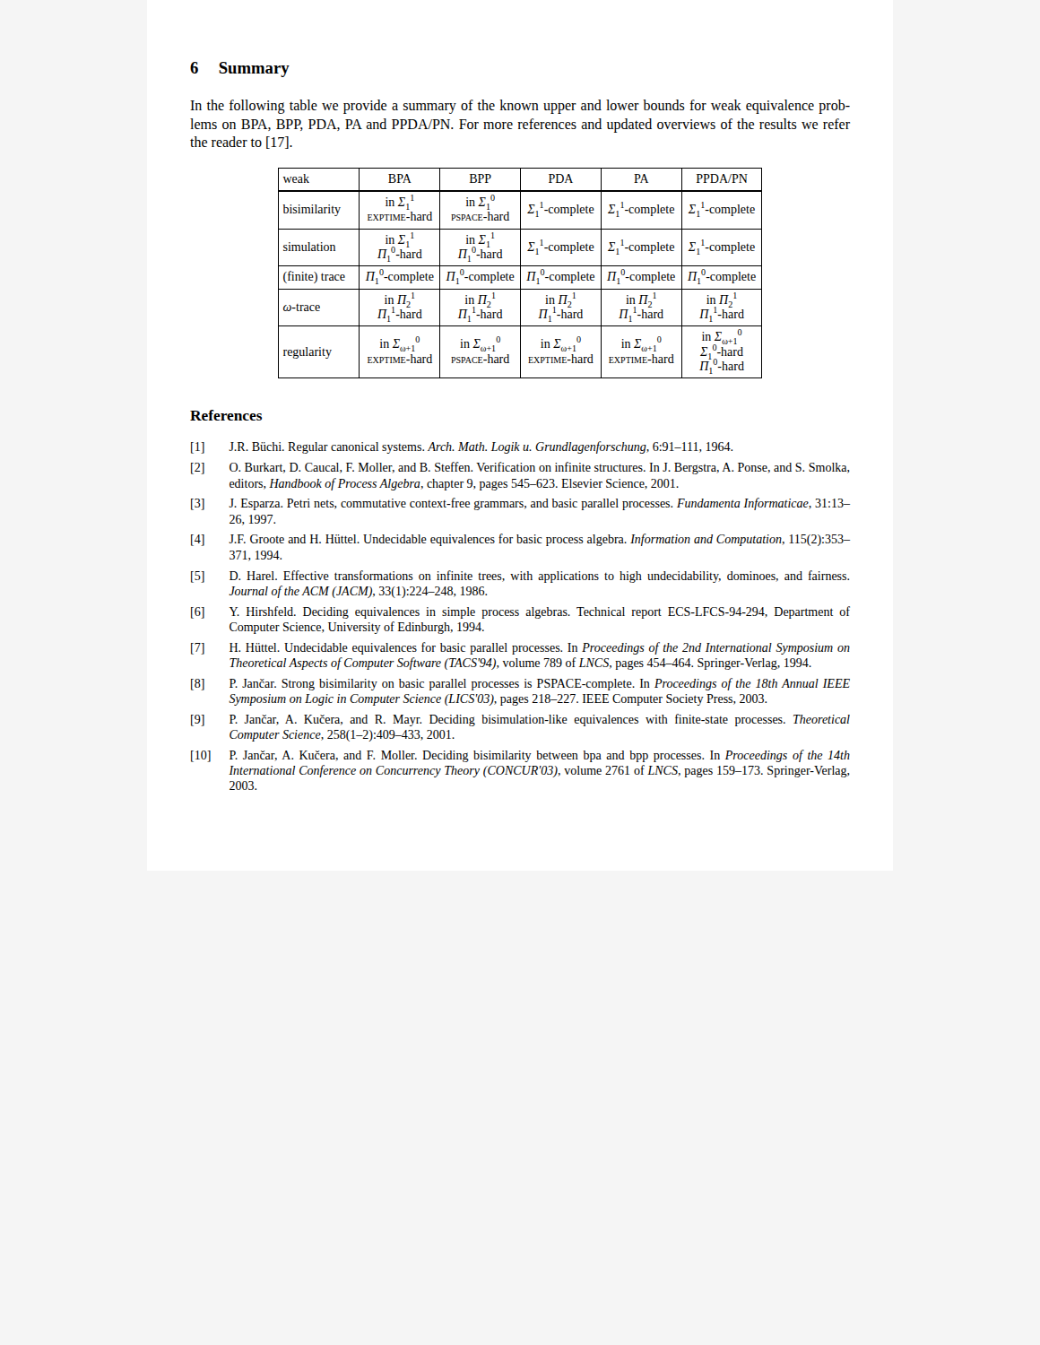6 Summary
In the following table we provide a summary of the known upper and lower bounds for weak equivalence problems on BPA, BPP, PDA, PA and PPDA/PN. For more references and updated overviews of the results we refer the reader to [17].
| weak | BPA | BPP | PDA | PA | PPDA/PN |
| --- | --- | --- | --- | --- | --- |
| bisimilarity | in Σ 1 1 exptime -hard | in Σ 1 0 pspace -hard | Σ 1 1 -complete | Σ 1 1 -complete | Σ 1 1 -complete |
| simulation | in Σ 1 1 Π 1 0 -hard | in Σ 1 1 Π 1 0 -hard | Σ 1 1 -complete | Σ 1 1 -complete | Σ 1 1 -complete |
| (finite) trace | Π 1 0 -complete | Π 1 0 -complete | Π 1 0 -complete | Π 1 0 -complete | Π 1 0 -complete |
| ω -trace | in Π 2 1 Π 1 1 -hard | in Π 2 1 Π 1 1 -hard | in Π 2 1 Π 1 1 -hard | in Π 2 1 Π 1 1 -hard | in Π 2 1 Π 1 1 -hard |
| regularity | in Σ ω+1 0 exptime -hard | in Σ ω+1 0 pspace -hard | in Σ ω+1 0 exptime -hard | in Σ ω+1 0 exptime -hard | in Σ ω+1 0 Σ 1 0 -hard Π 1 0 -hard |
References
[1] J.R. Büchi. Regular canonical systems. Arch. Math. Logik u. Grundlagenforschung, 6:91–111, 1964.
[2] O. Burkart, D. Caucal, F. Moller, and B. Steffen. Verification on infinite structures. In J. Bergstra, A. Ponse, and S. Smolka, editors, Handbook of Process Algebra, chapter 9, pages 545–623. Elsevier Science, 2001.
[3] J. Esparza. Petri nets, commutative context-free grammars, and basic parallel processes. Fundamenta Informaticae, 31:13–26, 1997.
[4] J.F. Groote and H. Hüttel. Undecidable equivalences for basic process algebra. Information and Computation, 115(2):353–371, 1994.
[5] D. Harel. Effective transformations on infinite trees, with applications to high undecidability, dominoes, and fairness. Journal of the ACM (JACM), 33(1):224–248, 1986.
[6] Y. Hirshfeld. Deciding equivalences in simple process algebras. Technical report ECS-LFCS-94-294, Department of Computer Science, University of Edinburgh, 1994.
[7] H. Hüttel. Undecidable equivalences for basic parallel processes. In Proceedings of the 2nd International Symposium on Theoretical Aspects of Computer Software (TACS'94), volume 789 of LNCS, pages 454–464. Springer-Verlag, 1994.
[8] P. Jančar. Strong bisimilarity on basic parallel processes is PSPACE-complete. In Proceedings of the 18th Annual IEEE Symposium on Logic in Computer Science (LICS'03), pages 218–227. IEEE Computer Society Press, 2003.
[9] P. Jančar, A. Kučera, and R. Mayr. Deciding bisimulation-like equivalences with finite-state processes. Theoretical Computer Science, 258(1–2):409–433, 2001.
[10] P. Jančar, A. Kučera, and F. Moller. Deciding bisimilarity between bpa and bpp processes. In Proceedings of the 14th International Conference on Concurrency Theory (CONCUR'03), volume 2761 of LNCS, pages 159–173. Springer-Verlag, 2003.